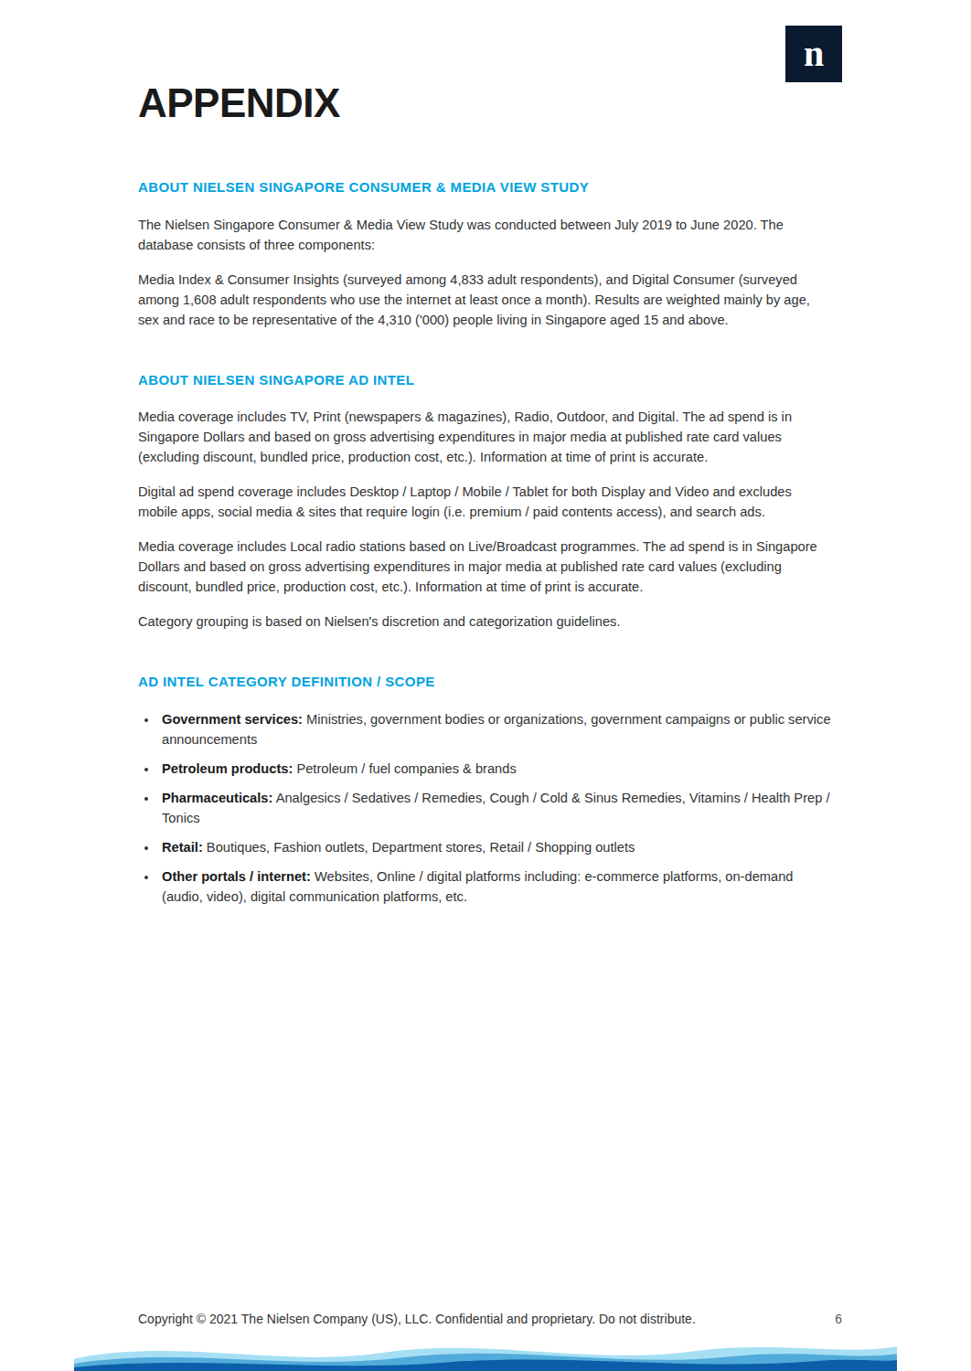n
APPENDIX
About Nielsen Singapore Consumer & Media View Study
The Nielsen Singapore Consumer & Media View Study was conducted between July 2019 to June 2020. The database consists of three components:
Media Index & Consumer Insights (surveyed among 4,833 adult respondents), and Digital Consumer (surveyed among 1,608 adult respondents who use the internet at least once a month). Results are weighted mainly by age, sex and race to be representative of the 4,310 ('000) people living in Singapore aged 15 and above.
About Nielsen Singapore Ad Intel
Media coverage includes TV, Print (newspapers & magazines), Radio, Outdoor, and Digital. The ad spend is in Singapore Dollars and based on gross advertising expenditures in major media at published rate card values (excluding discount, bundled price, production cost, etc.). Information at time of print is accurate.
Digital ad spend coverage includes Desktop / Laptop / Mobile / Tablet for both Display and Video and excludes mobile apps, social media & sites that require login (i.e. premium / paid contents access), and search ads.
Media coverage includes Local radio stations based on Live/Broadcast programmes. The ad spend is in Singapore Dollars and based on gross advertising expenditures in major media at published rate card values (excluding discount, bundled price, production cost, etc.). Information at time of print is accurate.
Category grouping is based on Nielsen's discretion and categorization guidelines.
Ad Intel Category Definition / Scope
Government services: Ministries, government bodies or organizations, government campaigns or public service announcements
Petroleum products: Petroleum / fuel companies & brands
Pharmaceuticals: Analgesics / Sedatives / Remedies, Cough / Cold & Sinus Remedies, Vitamins / Health Prep / Tonics
Retail: Boutiques, Fashion outlets, Department stores, Retail / Shopping outlets
Other portals / internet: Websites, Online / digital platforms including: e-commerce platforms, on-demand (audio, video), digital communication platforms, etc.
Copyright © 2021 The Nielsen Company (US), LLC. Confidential and proprietary. Do not distribute.
6